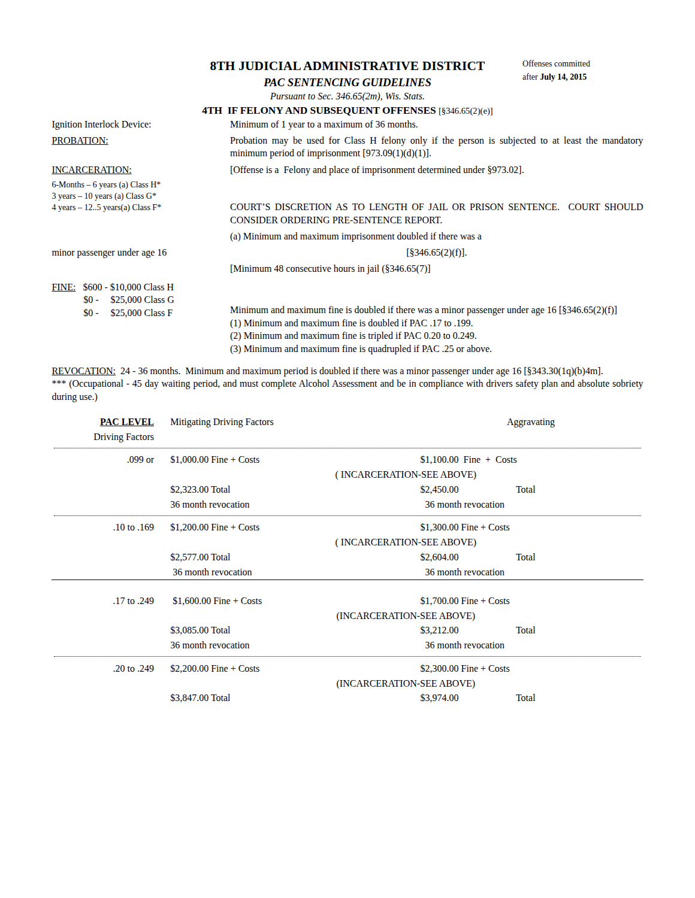Offenses committed
after July 14, 2015
8TH JUDICIAL ADMINISTRATIVE DISTRICT
PAC SENTENCING GUIDELINES
Pursuant to Sec. 346.65(2m), Wis. Stats.
4TH IF FELONY AND SUBSEQUENT OFFENSES [§346.65(2)(e)]
| Ignition Interlock Device: | Minimum of 1 year to a maximum of 36 months. |
| PROBATION: | Probation may be used for Class H felony only if the person is subjected to at least the mandatory minimum period of imprisonment [973.09(1)(d)(1)]. |
| INCARCERATION: | [Offense is a Felony and place of imprisonment determined under §973.02]. |
| 6-Months – 6 years (a) Class H* 3 years – 10 years (a) Class G* 4 years – 12..5 years(a) Class F* | COURT’S DISCRETION AS TO LENGTH OF JAIL OR PRISON SENTENCE. COURT SHOULD CONSIDER ORDERING PRE-SENTENCE REPORT. |
| | (a) Minimum and maximum imprisonment doubled if there was a |
| minor passenger under age 16 | [§346.65(2)(f)]. |
| | [Minimum 48 consecutive hours in jail (§346.65(7)] |
| FINE: $600 - $10,000 Class H $0 - $25,000 Class G $0 - $25,000 Class F | Minimum and maximum fine is doubled if there was a minor passenger under age 16 [§346.65(2)(f)] (1) Minimum and maximum fine is doubled if PAC .17 to .199. (2) Minimum and maximum fine is tripled if PAC 0.20 to 0.249. (3) Minimum and maximum fine is quadrupled if PAC .25 or above. |
REVOCATION: 24 - 36 months. Minimum and maximum period is doubled if there was a minor passenger under age 16 [§343.30(1q)(b)4m].
*** (Occupational - 45 day waiting period, and must complete Alcohol Assessment and be in compliance with drivers safety plan and absolute sobriety during use.)
| PAC LEVEL | Mitigating Driving Factors | Aggravating |
| Driving Factors | | |
| .099 or | $1,000.00 Fine + Costs | $1,100.00 Fine + Costs |
| | ( INCARCERATION-SEE ABOVE) |
| | $2,323.00 Total | $2,450.00 Total |
| | 36 month revocation | 36 month revocation |
| .10 to .169 | $1,200.00 Fine + Costs | $1,300.00 Fine + Costs |
| | ( INCARCERATION-SEE ABOVE) |
| | $2,577.00 Total | $2,604.00 Total |
| | 36 month revocation | 36 month revocation |
| .17 to .249 | $1,600.00 Fine + Costs | $1,700.00 Fine + Costs |
| | (INCARCERATION-SEE ABOVE) |
| | $3,085.00 Total | $3,212.00 Total |
| | 36 month revocation | 36 month revocation |
| .20 to .249 | $2,200.00 Fine + Costs | $2,300.00 Fine + Costs |
| | (INCARCERATION-SEE ABOVE) |
| | $3,847.00 Total | $3,974.00 Total |